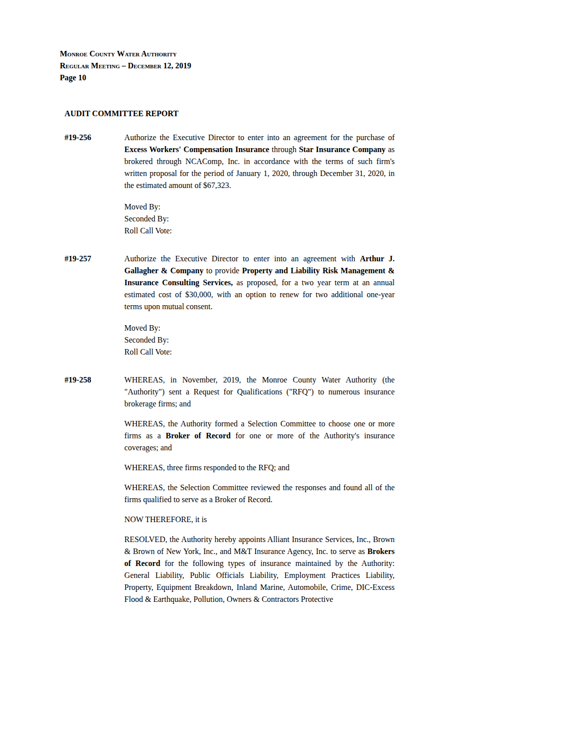Monroe County Water Authority
Regular Meeting – December 12, 2019
Page 10
AUDIT COMMITTEE REPORT
#19-256
Authorize the Executive Director to enter into an agreement for the purchase of Excess Workers' Compensation Insurance through Star Insurance Company as brokered through NCAComp, Inc. in accordance with the terms of such firm's written proposal for the period of January 1, 2020, through December 31, 2020, in the estimated amount of $67,323.
Moved By:
Seconded By:
Roll Call Vote:
#19-257
Authorize the Executive Director to enter into an agreement with Arthur J. Gallagher & Company to provide Property and Liability Risk Management & Insurance Consulting Services, as proposed, for a two year term at an annual estimated cost of $30,000, with an option to renew for two additional one-year terms upon mutual consent.
Moved By:
Seconded By:
Roll Call Vote:
#19-258
WHEREAS, in November, 2019, the Monroe County Water Authority (the "Authority") sent a Request for Qualifications ("RFQ") to numerous insurance brokerage firms; and
WHEREAS, the Authority formed a Selection Committee to choose one or more firms as a Broker of Record for one or more of the Authority's insurance coverages; and
WHEREAS, three firms responded to the RFQ; and
WHEREAS, the Selection Committee reviewed the responses and found all of the firms qualified to serve as a Broker of Record.
NOW THEREFORE, it is
RESOLVED, the Authority hereby appoints Alliant Insurance Services, Inc., Brown & Brown of New York, Inc., and M&T Insurance Agency, Inc. to serve as Brokers of Record for the following types of insurance maintained by the Authority: General Liability, Public Officials Liability, Employment Practices Liability, Property, Equipment Breakdown, Inland Marine, Automobile, Crime, DIC-Excess Flood & Earthquake, Pollution, Owners & Contractors Protective